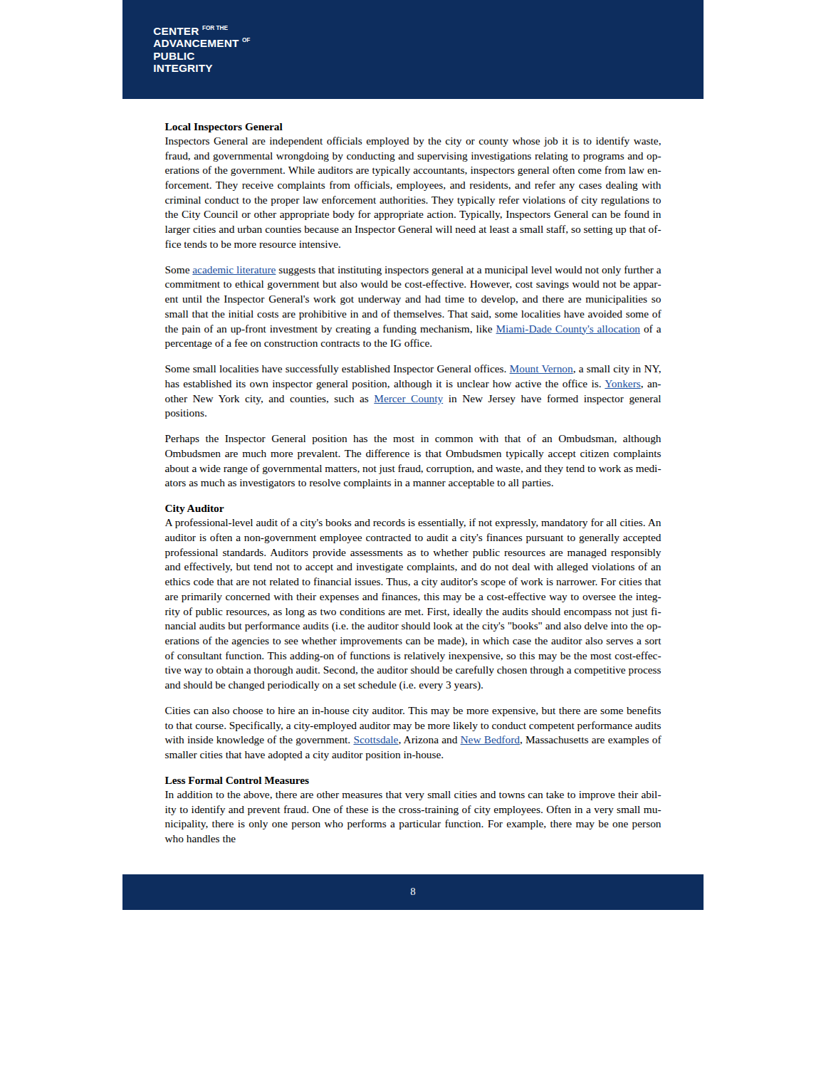Center for the
Advancement of
Public
Integrity
Local Inspectors General
Inspectors General are independent officials employed by the city or county whose job it is to identify waste, fraud, and governmental wrongdoing by conducting and supervising investigations relating to programs and operations of the government. While auditors are typically accountants, inspectors general often come from law enforcement. They receive complaints from officials, employees, and residents, and refer any cases dealing with criminal conduct to the proper law enforcement authorities. They typically refer violations of city regulations to the City Council or other appropriate body for appropriate action. Typically, Inspectors General can be found in larger cities and urban counties because an Inspector General will need at least a small staff, so setting up that office tends to be more resource intensive.
Some academic literature suggests that instituting inspectors general at a municipal level would not only further a commitment to ethical government but also would be cost-effective. However, cost savings would not be apparent until the Inspector General's work got underway and had time to develop, and there are municipalities so small that the initial costs are prohibitive in and of themselves. That said, some localities have avoided some of the pain of an up-front investment by creating a funding mechanism, like Miami-Dade County's allocation of a percentage of a fee on construction contracts to the IG office.
Some small localities have successfully established Inspector General offices. Mount Vernon, a small city in NY, has established its own inspector general position, although it is unclear how active the office is. Yonkers, another New York city, and counties, such as Mercer County in New Jersey have formed inspector general positions.
Perhaps the Inspector General position has the most in common with that of an Ombudsman, although Ombudsmen are much more prevalent. The difference is that Ombudsmen typically accept citizen complaints about a wide range of governmental matters, not just fraud, corruption, and waste, and they tend to work as mediators as much as investigators to resolve complaints in a manner acceptable to all parties.
City Auditor
A professional-level audit of a city's books and records is essentially, if not expressly, mandatory for all cities. An auditor is often a non-government employee contracted to audit a city's finances pursuant to generally accepted professional standards. Auditors provide assessments as to whether public resources are managed responsibly and effectively, but tend not to accept and investigate complaints, and do not deal with alleged violations of an ethics code that are not related to financial issues. Thus, a city auditor's scope of work is narrower. For cities that are primarily concerned with their expenses and finances, this may be a cost-effective way to oversee the integrity of public resources, as long as two conditions are met. First, ideally the audits should encompass not just financial audits but performance audits (i.e. the auditor should look at the city's "books" and also delve into the operations of the agencies to see whether improvements can be made), in which case the auditor also serves a sort of consultant function. This adding-on of functions is relatively inexpensive, so this may be the most cost-effective way to obtain a thorough audit. Second, the auditor should be carefully chosen through a competitive process and should be changed periodically on a set schedule (i.e. every 3 years).
Cities can also choose to hire an in-house city auditor. This may be more expensive, but there are some benefits to that course. Specifically, a city-employed auditor may be more likely to conduct competent performance audits with inside knowledge of the government. Scottsdale, Arizona and New Bedford, Massachusetts are examples of smaller cities that have adopted a city auditor position in-house.
Less Formal Control Measures
In addition to the above, there are other measures that very small cities and towns can take to improve their ability to identify and prevent fraud. One of these is the cross-training of city employees. Often in a very small municipality, there is only one person who performs a particular function. For example, there may be one person who handles the
8